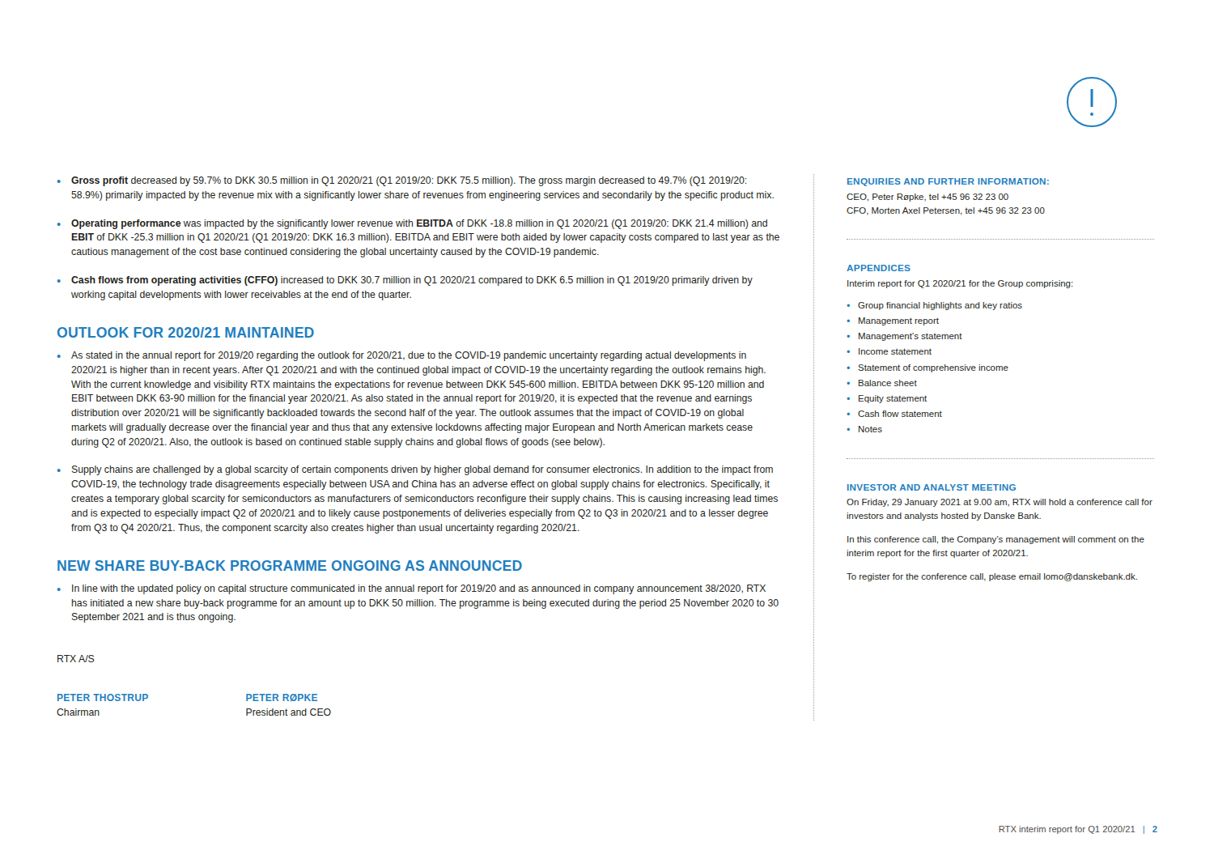Gross profit decreased by 59.7% to DKK 30.5 million in Q1 2020/21 (Q1 2019/20: DKK 75.5 million). The gross margin decreased to 49.7% (Q1 2019/20: 58.9%) primarily impacted by the revenue mix with a significantly lower share of revenues from engineering services and secondarily by the specific product mix.
Operating performance was impacted by the significantly lower revenue with EBITDA of DKK -18.8 million in Q1 2020/21 (Q1 2019/20: DKK 21.4 million) and EBIT of DKK -25.3 million in Q1 2020/21 (Q1 2019/20: DKK 16.3 million). EBITDA and EBIT were both aided by lower capacity costs compared to last year as the cautious management of the cost base continued considering the global uncertainty caused by the COVID-19 pandemic.
Cash flows from operating activities (CFFO) increased to DKK 30.7 million in Q1 2020/21 compared to DKK 6.5 million in Q1 2019/20 primarily driven by working capital developments with lower receivables at the end of the quarter.
OUTLOOK FOR 2020/21 MAINTAINED
As stated in the annual report for 2019/20 regarding the outlook for 2020/21, due to the COVID-19 pandemic uncertainty regarding actual developments in 2020/21 is higher than in recent years. After Q1 2020/21 and with the continued global impact of COVID-19 the uncertainty regarding the outlook remains high. With the current knowledge and visibility RTX maintains the expectations for revenue between DKK 545-600 million. EBITDA between DKK 95-120 million and EBIT between DKK 63-90 million for the financial year 2020/21. As also stated in the annual report for 2019/20, it is expected that the revenue and earnings distribution over 2020/21 will be significantly backloaded towards the second half of the year. The outlook assumes that the impact of COVID-19 on global markets will gradually decrease over the financial year and thus that any extensive lockdowns affecting major European and North American markets cease during Q2 of 2020/21. Also, the outlook is based on continued stable supply chains and global flows of goods (see below).
Supply chains are challenged by a global scarcity of certain components driven by higher global demand for consumer electronics. In addition to the impact from COVID-19, the technology trade disagreements especially between USA and China has an adverse effect on global supply chains for electronics. Specifically, it creates a temporary global scarcity for semiconductors as manufacturers of semiconductors reconfigure their supply chains. This is causing increasing lead times and is expected to especially impact Q2 of 2020/21 and to likely cause postponements of deliveries especially from Q2 to Q3 in 2020/21 and to a lesser degree from Q3 to Q4 2020/21. Thus, the component scarcity also creates higher than usual uncertainty regarding 2020/21.
NEW SHARE BUY-BACK PROGRAMME ONGOING AS ANNOUNCED
In line with the updated policy on capital structure communicated in the annual report for 2019/20 and as announced in company announcement 38/2020, RTX has initiated a new share buy-back programme for an amount up to DKK 50 million. The programme is being executed during the period 25 November 2020 to 30 September 2021 and is thus ongoing.
RTX A/S
| PETER THOSTRUP | PETER RØPKE |
| Chairman | President and CEO |
Enquiries and further information:
CEO, Peter Røpke, tel +45 96 32 23 00
CFO, Morten Axel Petersen, tel +45 96 32 23 00
Appendices
Interim report for Q1 2020/21 for the Group comprising:
Group financial highlights and key ratios
Management report
Management’s statement
Income statement
Statement of comprehensive income
Balance sheet
Equity statement
Cash flow statement
Notes
Investor and analyst meeting
On Friday, 29 January 2021 at 9.00 am, RTX will hold a conference call for investors and analysts hosted by Danske Bank.
In this conference call, the Company’s management will comment on the interim report for the first quarter of 2020/21.
To register for the conference call, please email lomo@danskebank.dk.
RTX interim report for Q1 2020/21 | 2